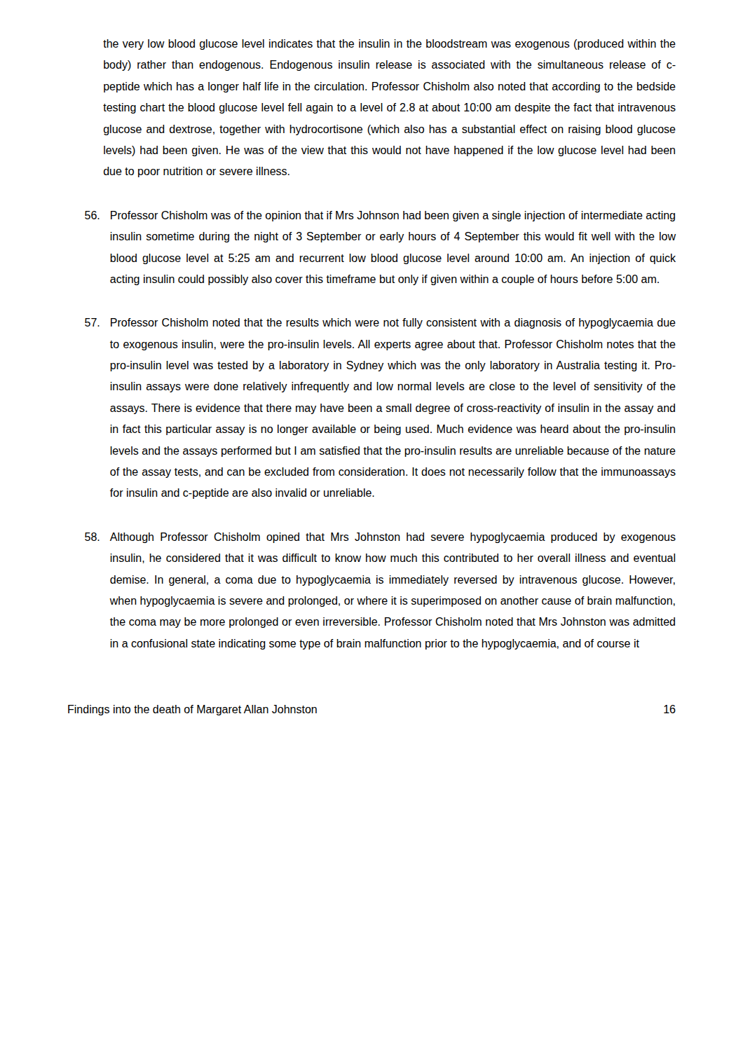the very low blood glucose level indicates that the insulin in the bloodstream was exogenous (produced within the body) rather than endogenous. Endogenous insulin release is associated with the simultaneous release of c-peptide which has a longer half life in the circulation. Professor Chisholm also noted that according to the bedside testing chart the blood glucose level fell again to a level of 2.8 at about 10:00 am despite the fact that intravenous glucose and dextrose, together with hydrocortisone (which also has a substantial effect on raising blood glucose levels) had been given. He was of the view that this would not have happened if the low glucose level had been due to poor nutrition or severe illness.
Professor Chisholm was of the opinion that if Mrs Johnson had been given a single injection of intermediate acting insulin sometime during the night of 3 September or early hours of 4 September this would fit well with the low blood glucose level at 5:25 am and recurrent low blood glucose level around 10:00 am. An injection of quick acting insulin could possibly also cover this timeframe but only if given within a couple of hours before 5:00 am.
Professor Chisholm noted that the results which were not fully consistent with a diagnosis of hypoglycaemia due to exogenous insulin, were the pro-insulin levels. All experts agree about that. Professor Chisholm notes that the pro-insulin level was tested by a laboratory in Sydney which was the only laboratory in Australia testing it. Pro-insulin assays were done relatively infrequently and low normal levels are close to the level of sensitivity of the assays. There is evidence that there may have been a small degree of cross-reactivity of insulin in the assay and in fact this particular assay is no longer available or being used. Much evidence was heard about the pro-insulin levels and the assays performed but I am satisfied that the pro-insulin results are unreliable because of the nature of the assay tests, and can be excluded from consideration. It does not necessarily follow that the immunoassays for insulin and c-peptide are also invalid or unreliable.
Although Professor Chisholm opined that Mrs Johnston had severe hypoglycaemia produced by exogenous insulin, he considered that it was difficult to know how much this contributed to her overall illness and eventual demise. In general, a coma due to hypoglycaemia is immediately reversed by intravenous glucose. However, when hypoglycaemia is severe and prolonged, or where it is superimposed on another cause of brain malfunction, the coma may be more prolonged or even irreversible. Professor Chisholm noted that Mrs Johnston was admitted in a confusional state indicating some type of brain malfunction prior to the hypoglycaemia, and of course it
Findings into the death of Margaret Allan Johnston 16